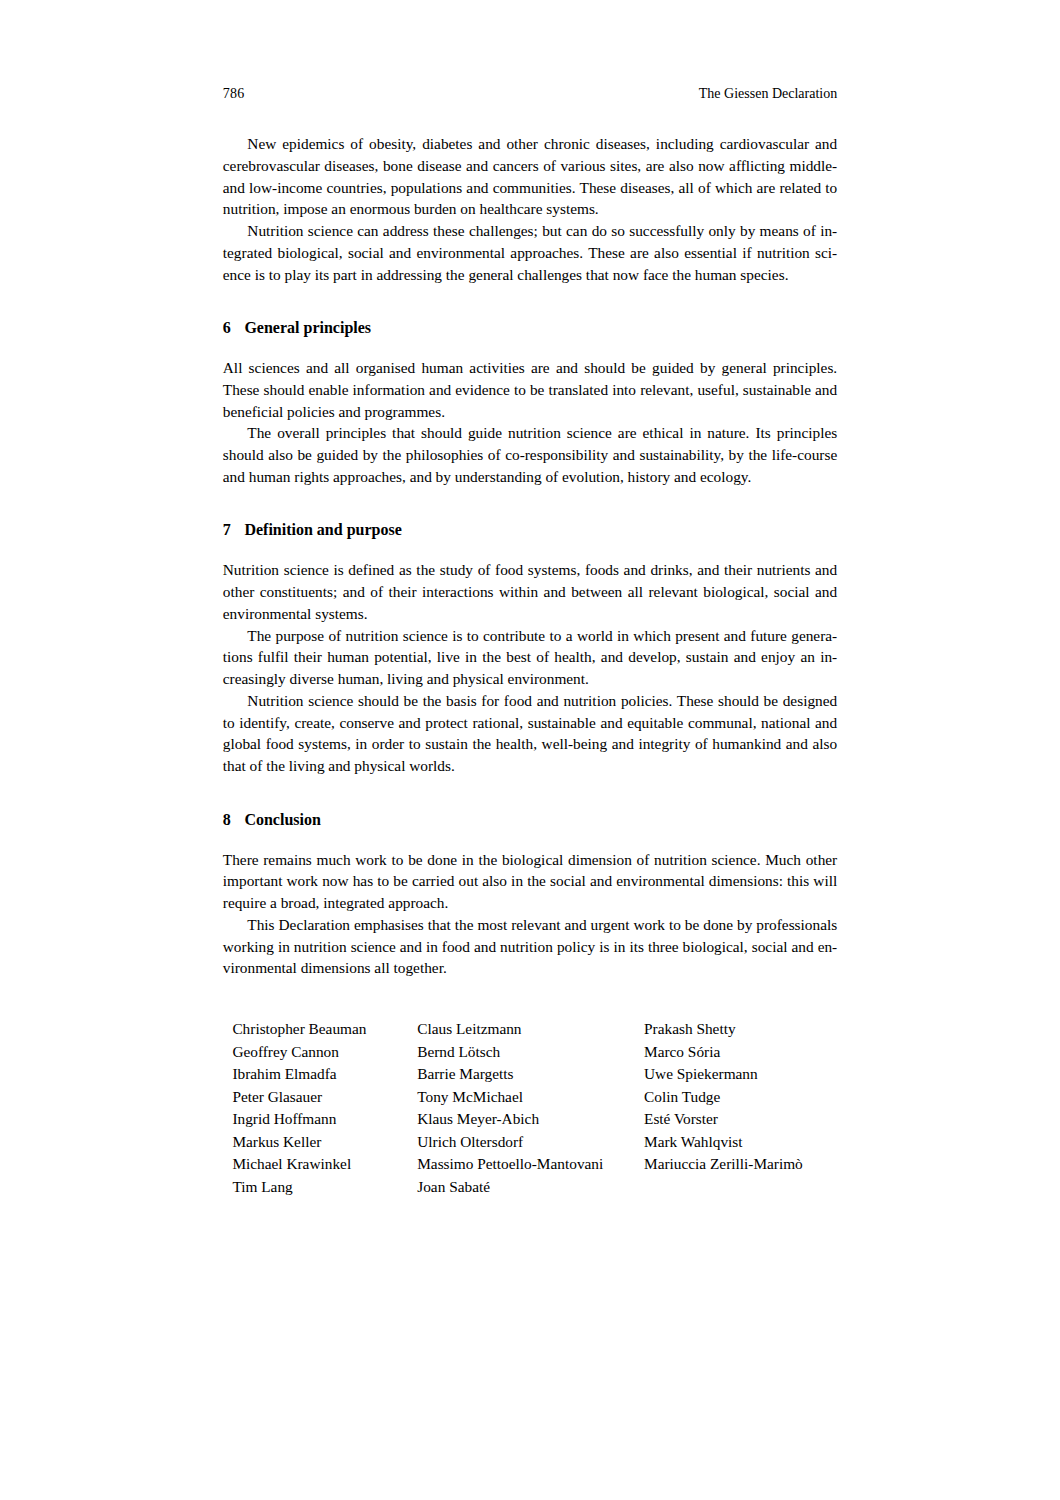786 The Giessen Declaration
New epidemics of obesity, diabetes and other chronic diseases, including cardiovascular and cerebrovascular diseases, bone disease and cancers of various sites, are also now afflicting middle- and low-income countries, populations and communities. These diseases, all of which are related to nutrition, impose an enormous burden on healthcare systems.
Nutrition science can address these challenges; but can do so successfully only by means of integrated biological, social and environmental approaches. These are also essential if nutrition science is to play its part in addressing the general challenges that now face the human species.
6 General principles
All sciences and all organised human activities are and should be guided by general principles. These should enable information and evidence to be translated into relevant, useful, sustainable and beneficial policies and programmes.
The overall principles that should guide nutrition science are ethical in nature. Its principles should also be guided by the philosophies of co-responsibility and sustainability, by the life-course and human rights approaches, and by understanding of evolution, history and ecology.
7 Definition and purpose
Nutrition science is defined as the study of food systems, foods and drinks, and their nutrients and other constituents; and of their interactions within and between all relevant biological, social and environmental systems.
The purpose of nutrition science is to contribute to a world in which present and future generations fulfil their human potential, live in the best of health, and develop, sustain and enjoy an increasingly diverse human, living and physical environment.
Nutrition science should be the basis for food and nutrition policies. These should be designed to identify, create, conserve and protect rational, sustainable and equitable communal, national and global food systems, in order to sustain the health, well-being and integrity of humankind and also that of the living and physical worlds.
8 Conclusion
There remains much work to be done in the biological dimension of nutrition science. Much other important work now has to be carried out also in the social and environmental dimensions: this will require a broad, integrated approach.
This Declaration emphasises that the most relevant and urgent work to be done by professionals working in nutrition science and in food and nutrition policy is in its three biological, social and environmental dimensions all together.
Christopher Beauman
Claus Leitzmann
Prakash Shetty
Geoffrey Cannon
Bernd Lötsch
Marco Sória
Ibrahim Elmadfa
Barrie Margetts
Uwe Spiekermann
Peter Glasauer
Tony McMichael
Colin Tudge
Ingrid Hoffmann
Klaus Meyer-Abich
Esté Vorster
Markus Keller
Ulrich Oltersdorf
Mark Wahlqvist
Michael Krawinkel
Massimo Pettoello-Mantovani
Mariuccia Zerilli-Marimò
Tim Lang
Joan Sabaté